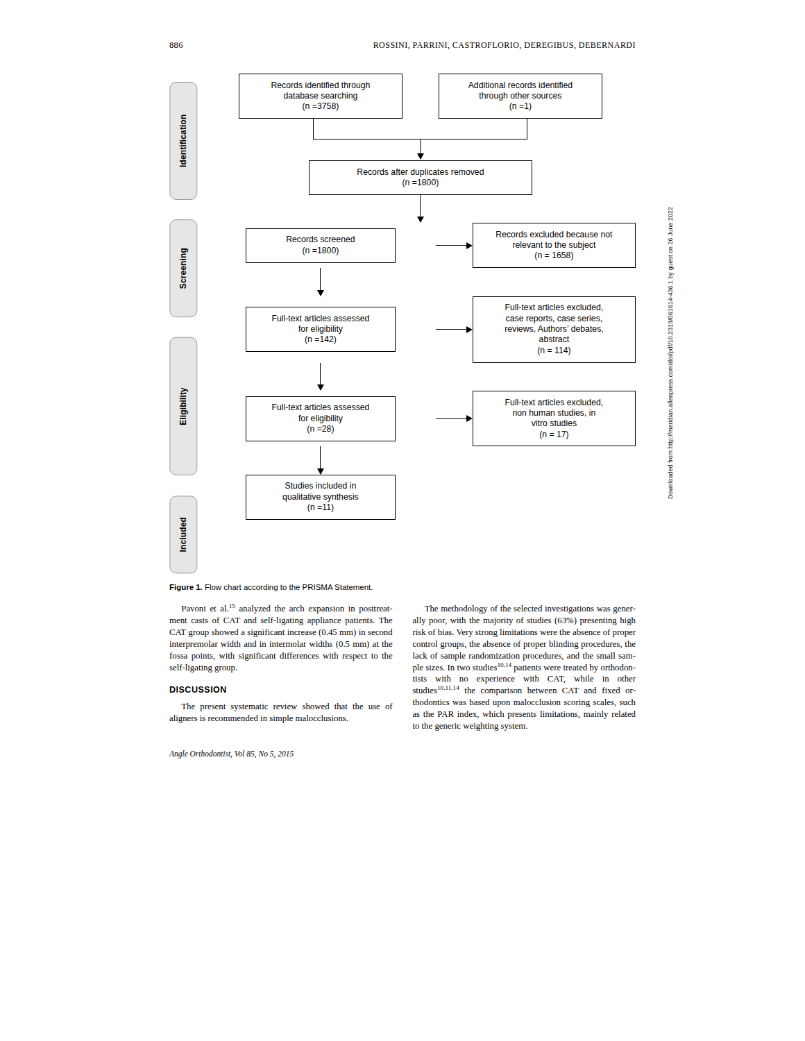886 Rossini, Parrini, Castroflorio, Deregibus, Debernardi
Downloaded from http://meridian.allenpress.com/doi/pdf/10.2319/061614-436.1 by guest on 26 June 2022
Identification
Screening
Eligibility
Included
Records identified through
database searching
(n =3758)
Additional records identified
through other sources
(n =1)
Records after duplicates removed
(n =1800)
Records screened
(n =1800)
Records excluded because not
relevant to the subject
(n = 1658)
Full-text articles assessed
for eligibility
(n =142)
Full-text articles excluded,
case reports, case series,
reviews, Authors’ debates,
abstract
(n = 114)
Full-text articles assessed
for eligibility
(n =28)
Full-text articles excluded,
non human studies, in
vitro studies
(n = 17)
Studies included in
qualitative synthesis
(n =11)
Figure 1. Flow chart according to the PRISMA Statement.
Pavoni et al.15 analyzed the arch expansion in posttreatment casts of CAT and self-ligating appliance patients. The CAT group showed a significant increase (0.45 mm) in second interpremolar width and in intermolar widths (0.5 mm) at the fossa points, with significant differences with respect to the self-ligating group.
Discussion
The present systematic review showed that the use of aligners is recommended in simple malocclusions.
The methodology of the selected investigations was generally poor, with the majority of studies (63%) presenting high risk of bias. Very strong limitations were the absence of proper control groups, the absence of proper blinding procedures, the lack of sample randomization procedures, and the small sample sizes. In two studies10,14 patients were treated by orthodontists with no experience with CAT, while in other studies10,11,14 the comparison between CAT and fixed orthodontics was based upon malocclusion scoring scales, such as the PAR index, which presents limitations, mainly related to the generic weighting system.
Angle Orthodontist, Vol 85, No 5, 2015